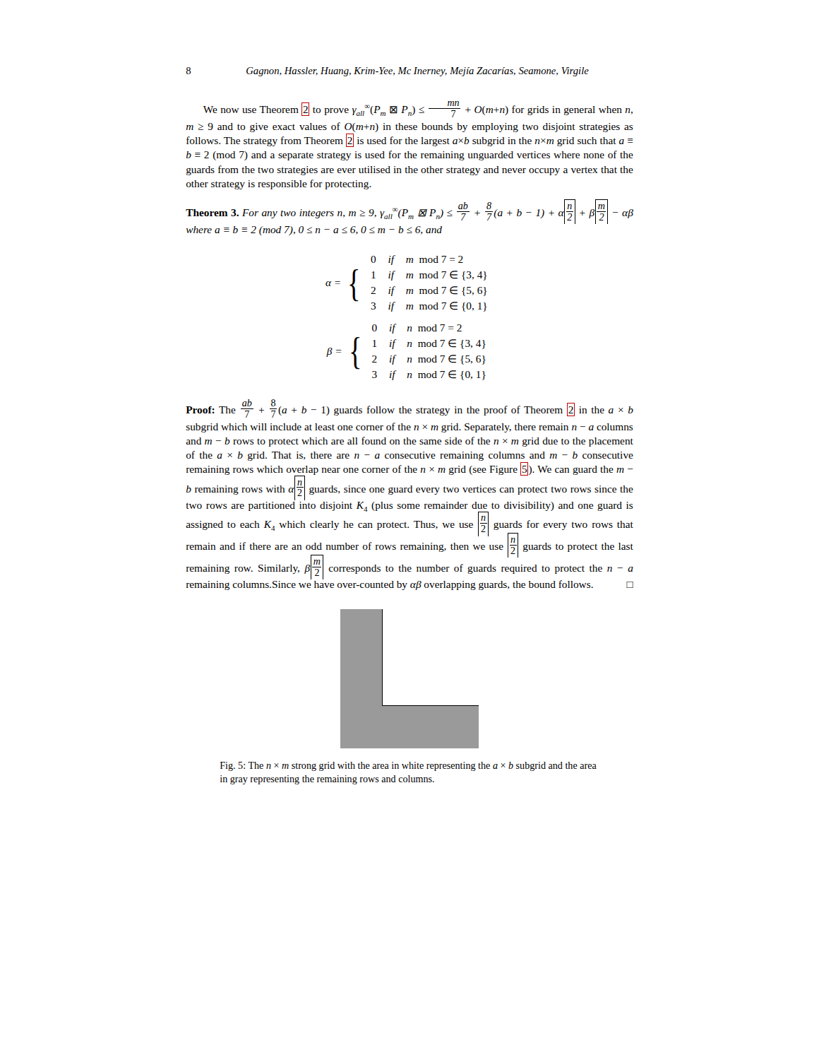8 Gagnon, Hassler, Huang, Krim-Yee, Mc Inerney, Mejía Zacarías, Seamone, Virgile
We now use Theorem 2 to prove γall∞(Pm ⊠ Pn) ≤ mn 7 + O(m+n) for grids in general when n, m ≥ 9 and to give exact values of O(m+n) in these bounds by employing two disjoint strategies as follows. The strategy from Theorem 2 is used for the largest a×b subgrid in the n×m grid such that a ≡ b ≡ 2 (mod 7) and a separate strategy is used for the remaining unguarded vertices where none of the guards from the two strategies are ever utilised in the other strategy and never occupy a vertex that the other strategy is responsible for protecting.
Theorem 3. For any two integers n, m ≥ 9, γall∞(Pm ⊠ Pn) ≤ ab 7 + 87(a + b − 1) + α n 2 + β m 2 − αβ where a ≡ b ≡ 2 (mod 7), 0 ≤ n − a ≤ 6, 0 ≤ m − b ≤ 6, and
α = {
| 0 | if | m | mod 7 = 2 |
| 1 | if | m | mod 7 ∈ {3, 4} |
| 2 | if | m | mod 7 ∈ {5, 6} |
| 3 | if | m | mod 7 ∈ {0, 1} |
β = {
| 0 | if | n | mod 7 = 2 |
| 1 | if | n | mod 7 ∈ {3, 4} |
| 2 | if | n | mod 7 ∈ {5, 6} |
| 3 | if | n | mod 7 ∈ {0, 1} |
Proof: The ab 7 + 87(a + b − 1) guards follow the strategy in the proof of Theorem 2 in the a × b subgrid which will include at least one corner of the n × m grid. Separately, there remain n − a columns and m − b rows to protect which are all found on the same side of the n × m grid due to the placement of the a × b grid. That is, there are n − a consecutive remaining columns and m − b consecutive remaining rows which overlap near one corner of the n × m grid (see Figure 5). We can guard the m − b remaining rows with α n 2 guards, since one guard every two vertices can protect two rows since the two rows are partitioned into disjoint K4 (plus some remainder due to divisibility) and one guard is assigned to each K4 which clearly he can protect. Thus, we use n 2 guards for every two rows that remain and if there are an odd number of rows remaining, then we use n 2 guards to protect the last remaining row. Similarly, β m 2 corresponds to the number of guards required to protect the n − a remaining columns.Since we have over-counted by αβ overlapping guards, the bound follows. □
Fig. 5: The n × m strong grid with the area in white representing the a × b subgrid and the area in gray representing the remaining rows and columns.